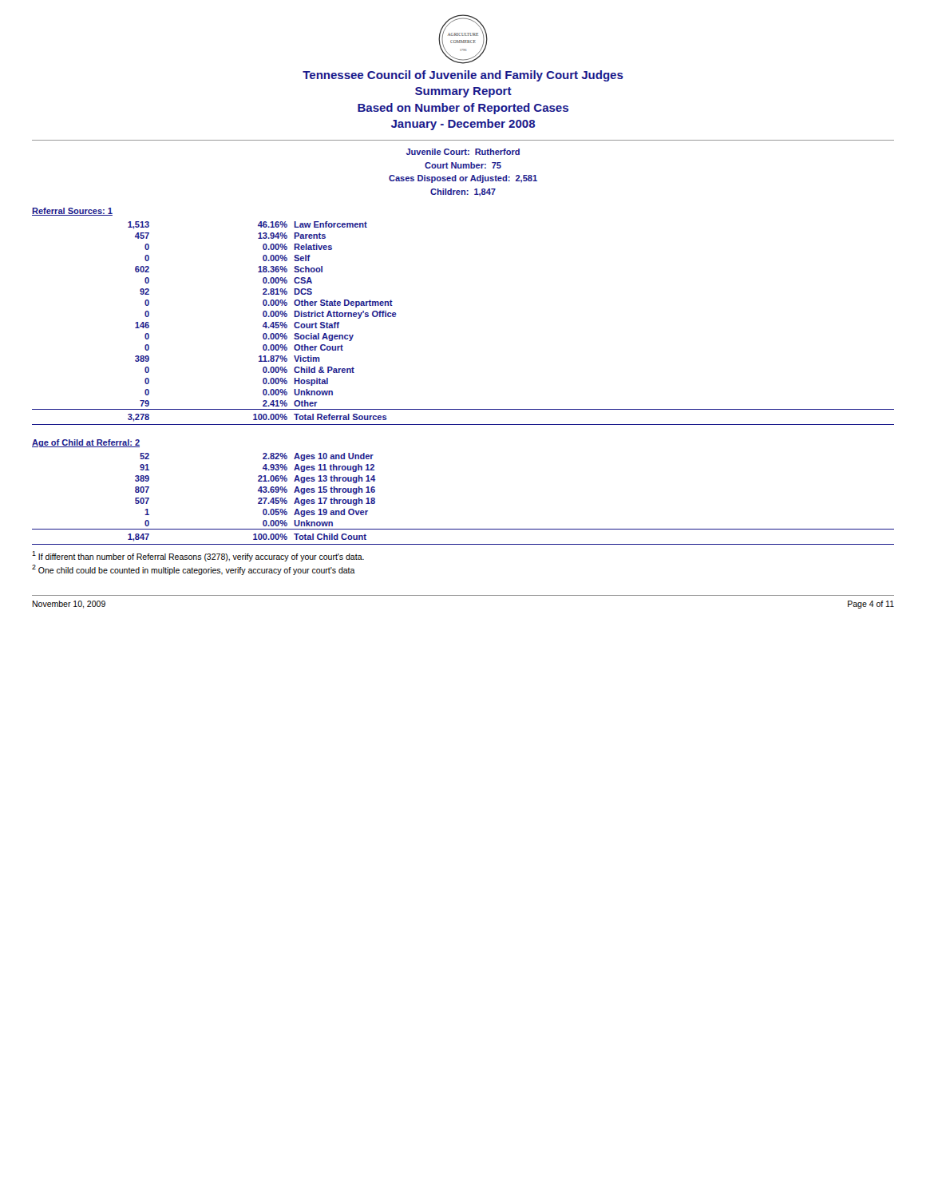Tennessee Council of Juvenile and Family Court Judges
Summary Report
Based on Number of Reported Cases
January - December 2008
Juvenile Court: Rutherford
Court Number: 75
Cases Disposed or Adjusted: 2,581
Children: 1,847
Referral Sources: 1
| 1,513 | 46.16% | Law Enforcement |
| 457 | 13.94% | Parents |
| 0 | 0.00% | Relatives |
| 0 | 0.00% | Self |
| 602 | 18.36% | School |
| 0 | 0.00% | CSA |
| 92 | 2.81% | DCS |
| 0 | 0.00% | Other State Department |
| 0 | 0.00% | District Attorney's Office |
| 146 | 4.45% | Court Staff |
| 0 | 0.00% | Social Agency |
| 0 | 0.00% | Other Court |
| 389 | 11.87% | Victim |
| 0 | 0.00% | Child & Parent |
| 0 | 0.00% | Hospital |
| 0 | 0.00% | Unknown |
| 79 | 2.41% | Other |
| 3,278 | 100.00% | Total Referral Sources |
Age of Child at Referral: 2
| 52 | 2.82% | Ages 10 and Under |
| 91 | 4.93% | Ages 11 through 12 |
| 389 | 21.06% | Ages 13 through 14 |
| 807 | 43.69% | Ages 15 through 16 |
| 507 | 27.45% | Ages 17 through 18 |
| 1 | 0.05% | Ages 19 and Over |
| 0 | 0.00% | Unknown |
| 1,847 | 100.00% | Total Child Count |
1 If different than number of Referral Reasons (3278), verify accuracy of your court's data.
2 One child could be counted in multiple categories, verify accuracy of your court's data
November 10, 2009
Page 4 of 11